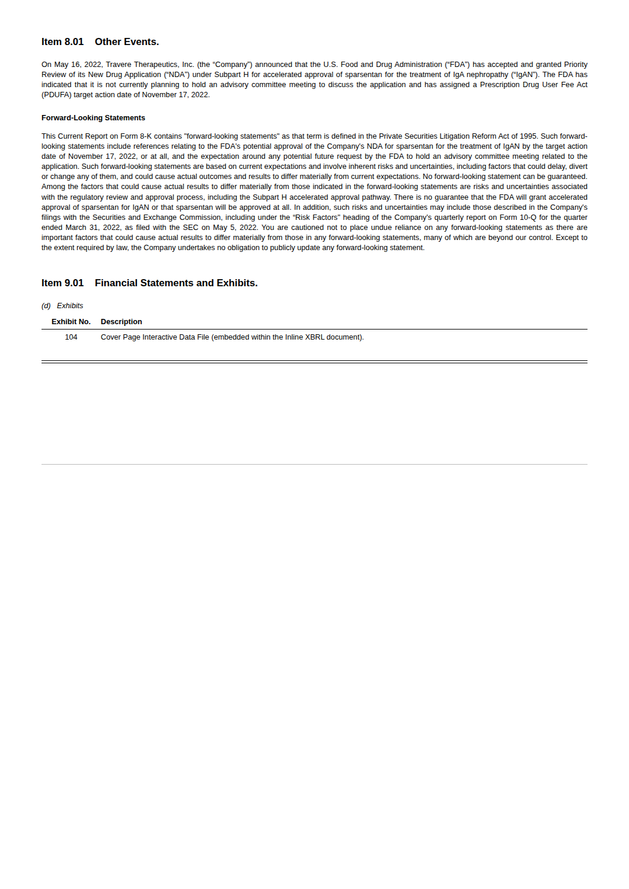Item 8.01 Other Events.
On May 16, 2022, Travere Therapeutics, Inc. (the “Company”) announced that the U.S. Food and Drug Administration (“FDA”) has accepted and granted Priority Review of its New Drug Application (“NDA”) under Subpart H for accelerated approval of sparsentan for the treatment of IgA nephropathy (“IgAN”). The FDA has indicated that it is not currently planning to hold an advisory committee meeting to discuss the application and has assigned a Prescription Drug User Fee Act (PDUFA) target action date of November 17, 2022.
Forward-Looking Statements
This Current Report on Form 8-K contains "forward-looking statements" as that term is defined in the Private Securities Litigation Reform Act of 1995. Such forward-looking statements include references relating to the FDA's potential approval of the Company's NDA for sparsentan for the treatment of IgAN by the target action date of November 17, 2022, or at all, and the expectation around any potential future request by the FDA to hold an advisory committee meeting related to the application. Such forward-looking statements are based on current expectations and involve inherent risks and uncertainties, including factors that could delay, divert or change any of them, and could cause actual outcomes and results to differ materially from current expectations. No forward-looking statement can be guaranteed. Among the factors that could cause actual results to differ materially from those indicated in the forward-looking statements are risks and uncertainties associated with the regulatory review and approval process, including the Subpart H accelerated approval pathway. There is no guarantee that the FDA will grant accelerated approval of sparsentan for IgAN or that sparsentan will be approved at all. In addition, such risks and uncertainties may include those described in the Company's filings with the Securities and Exchange Commission, including under the “Risk Factors" heading of the Company's quarterly report on Form 10-Q for the quarter ended March 31, 2022, as filed with the SEC on May 5, 2022. You are cautioned not to place undue reliance on any forward-looking statements as there are important factors that could cause actual results to differ materially from those in any forward-looking statements, many of which are beyond our control. Except to the extent required by law, the Company undertakes no obligation to publicly update any forward-looking statement.
Item 9.01 Financial Statements and Exhibits.
(d) Exhibits
| Exhibit No. | Description |
| --- | --- |
| 104 | Cover Page Interactive Data File (embedded within the Inline XBRL document). |